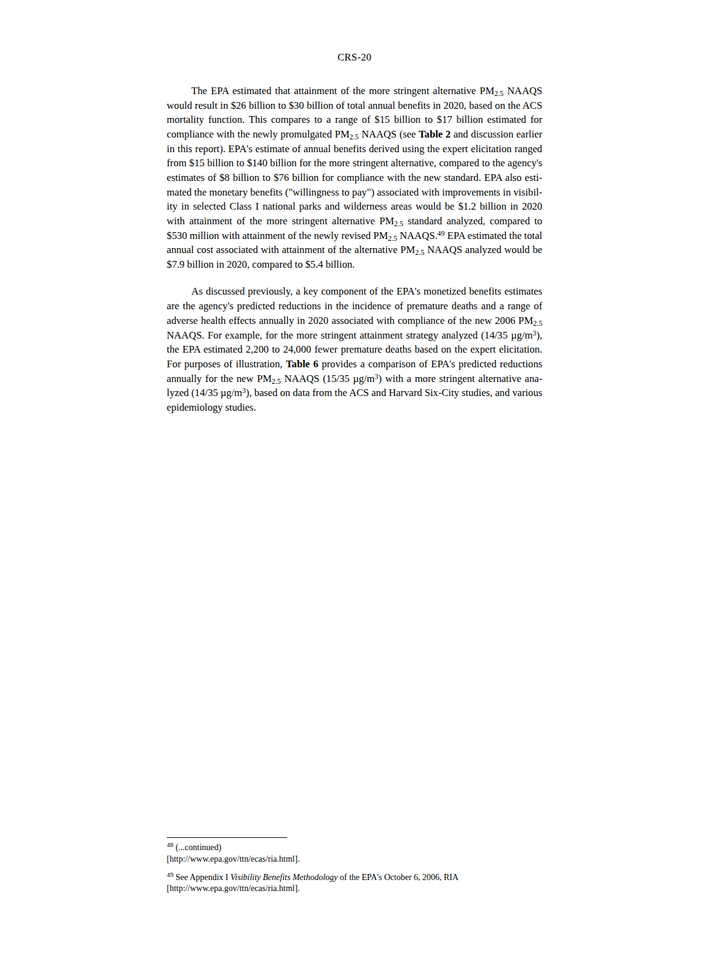CRS-20
The EPA estimated that attainment of the more stringent alternative PM2.5 NAAQS would result in $26 billion to $30 billion of total annual benefits in 2020, based on the ACS mortality function. This compares to a range of $15 billion to $17 billion estimated for compliance with the newly promulgated PM2.5 NAAQS (see Table 2 and discussion earlier in this report). EPA's estimate of annual benefits derived using the expert elicitation ranged from $15 billion to $140 billion for the more stringent alternative, compared to the agency's estimates of $8 billion to $76 billion for compliance with the new standard. EPA also estimated the monetary benefits ("willingness to pay") associated with improvements in visibility in selected Class I national parks and wilderness areas would be $1.2 billion in 2020 with attainment of the more stringent alternative PM2.5 standard analyzed, compared to $530 million with attainment of the newly revised PM2.5 NAAQS.49 EPA estimated the total annual cost associated with attainment of the alternative PM2.5 NAAQS analyzed would be $7.9 billion in 2020, compared to $5.4 billion.
As discussed previously, a key component of the EPA's monetized benefits estimates are the agency's predicted reductions in the incidence of premature deaths and a range of adverse health effects annually in 2020 associated with compliance of the new 2006 PM2.5 NAAQS. For example, for the more stringent attainment strategy analyzed (14/35 µg/m3), the EPA estimated 2,200 to 24,000 fewer premature deaths based on the expert elicitation. For purposes of illustration, Table 6 provides a comparison of EPA's predicted reductions annually for the new PM2.5 NAAQS (15/35 µg/m3) with a more stringent alternative analyzed (14/35 µg/m3), based on data from the ACS and Harvard Six-City studies, and various epidemiology studies.
48 (...continued)
[http://www.epa.gov/ttn/ecas/ria.html].
49 See Appendix I Visibility Benefits Methodology of the EPA's October 6, 2006, RIA [http://www.epa.gov/ttn/ecas/ria.html].